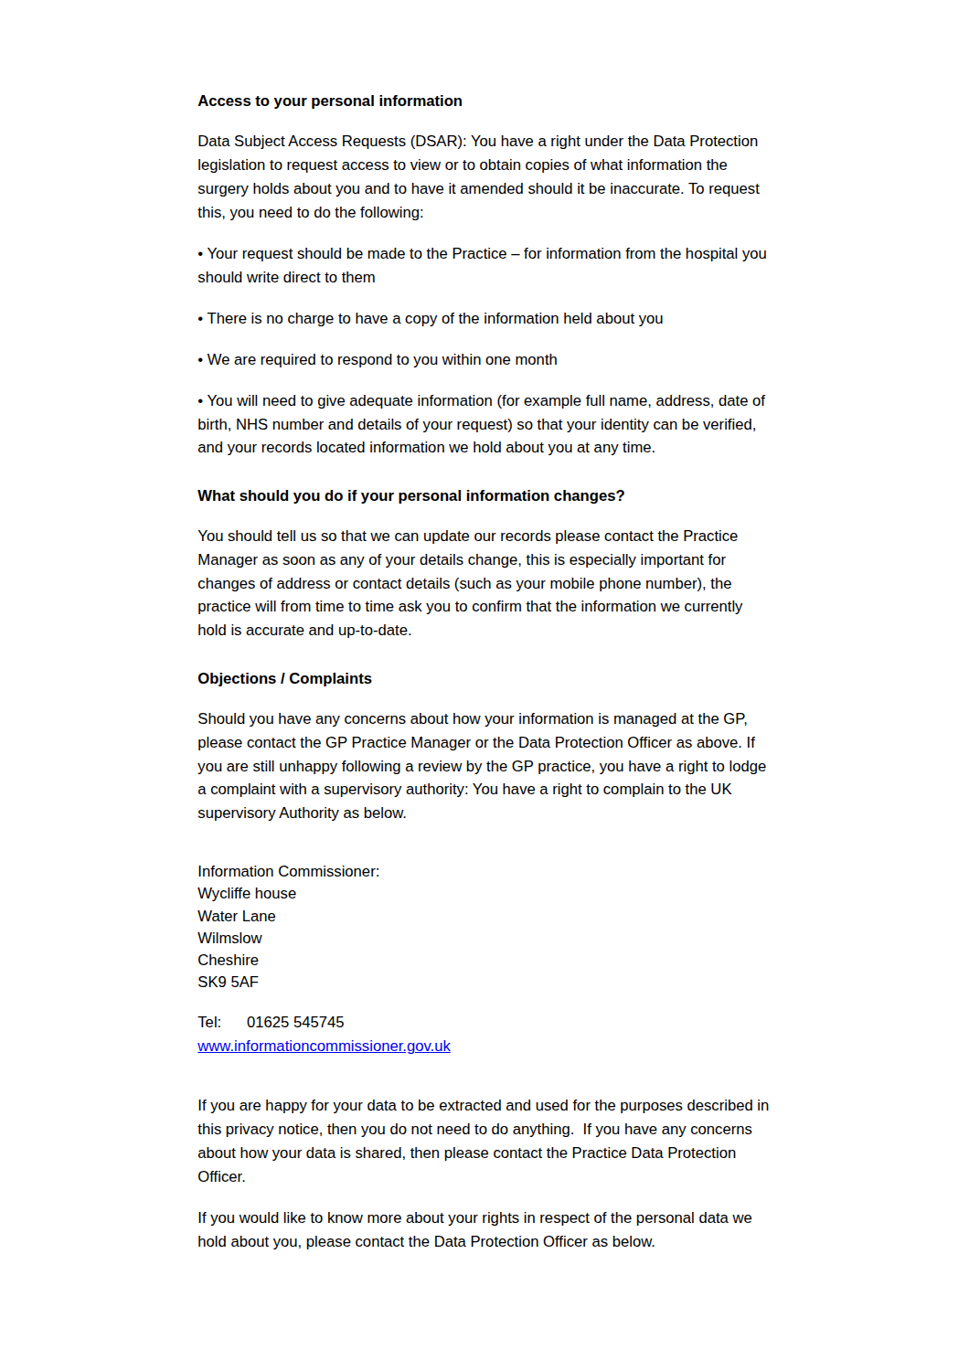Access to your personal information
Data Subject Access Requests (DSAR): You have a right under the Data Protection legislation to request access to view or to obtain copies of what information the surgery holds about you and to have it amended should it be inaccurate. To request this, you need to do the following:
• Your request should be made to the Practice – for information from the hospital you should write direct to them
• There is no charge to have a copy of the information held about you
• We are required to respond to you within one month
• You will need to give adequate information (for example full name, address, date of birth, NHS number and details of your request) so that your identity can be verified, and your records located information we hold about you at any time.
What should you do if your personal information changes?
You should tell us so that we can update our records please contact the Practice Manager as soon as any of your details change, this is especially important for changes of address or contact details (such as your mobile phone number), the practice will from time to time ask you to confirm that the information we currently hold is accurate and up-to-date.
Objections / Complaints
Should you have any concerns about how your information is managed at the GP, please contact the GP Practice Manager or the Data Protection Officer as above. If you are still unhappy following a review by the GP practice, you have a right to lodge a complaint with a supervisory authority: You have a right to complain to the UK supervisory Authority as below.
Information Commissioner:
Wycliffe house
Water Lane
Wilmslow
Cheshire
SK9 5AF
Tel: 01625 545745
www.informationcommissioner.gov.uk
If you are happy for your data to be extracted and used for the purposes described in this privacy notice, then you do not need to do anything. If you have any concerns about how your data is shared, then please contact the Practice Data Protection Officer.
If you would like to know more about your rights in respect of the personal data we hold about you, please contact the Data Protection Officer as below.